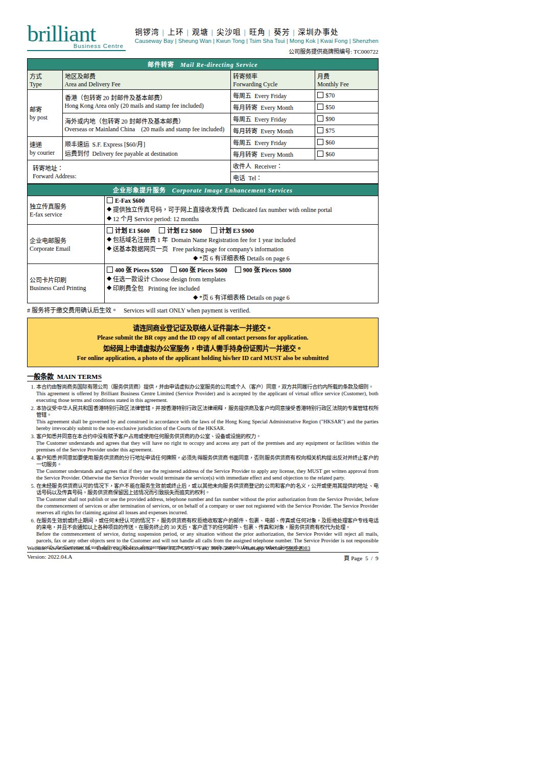brilliant
Business Centre
铜锣湾|上环|观塘|尖沙咀|旺角|葵芳|深圳办事处
Causeway Bay | Sheung Wan | Kwun Tong | Tsim Sha Tsui | Mong Kok | Kwai Fong | Shenzhen
公司服务提供商牌照编号: TC000722
| 邮件转寄 Mail Re-directing Service |
| 方式 Type | 地区及邮费 Area and Delivery Fee | 转寄频率 Forwarding Cycle | 月费 Monthly Fee |
| 邮寄 by post | 香港（包转寄 20 封邮件及基本邮费） Hong Kong Area only (20 mails and stamp fee included) | 每周五 Every Friday | $70 |
| 每月转寄 Every Month | $50 |
| 海外或内地（包转寄 20 封邮件及基本邮费） Overseas or Mainland China (20 mails and stamp fee included) | 每周五 Every Friday | $90 |
| 每月转寄 Every Month | $75 |
| 速递 by courier | 顺丰速运 S.F. Express [$60/月] 运费到付 Delivery fee payable at destination | 每周五 Every Friday | $60 |
| 每月转寄 Every Month | $60 |
| 转寄地址： Forward Address: | 收件人 Receiver ： |
| 电话 Tel ： |
| 企业形象提升服务 Corporate Image Enhancement Services |
| 独立传真服务 E-fax service | E-Fax $600 ◆ 提供独立传真号码，可于网上直接收发传真 Dedicated fax number with online portal ◆ 12 个月 Service period: 12 months |
| 企业电邮服务 Corporate Email | 计划 E1 $600 计划 E2 $800 计划 E3 $900 ◆ 包括域名注册费 1 年 Domain Name Registration fee for 1 year included ◆ 送基本数据网页一页 Free parking page for company's information ◆ *页 6 有详细表格 Details on page 6 |
| 公司卡片印刷 Business Card Printing | 400 张 Pieces $500 600 张 Pieces $600 900 张 Pieces $800 ◆ 任选一款设计 Choose design from templates ◆ 印刷费全包 Printing fee included ◆ *页 6 有详细表格 Details on page 6 |
# 服务将于缴交费用确认后生效。 Services will start ONLY when payment is verified.
请连同商业登记证及联络人证件副本一并递交。
Please submit the BR copy and the ID copy of all contact persons for application.
如经网上申请虚拟办公室服务，申请人需手持身份证照片一并递交。
For online application, a photo of the applicant holding his/her ID card MUST also be submitted
一般条款 MAIN TERMS
本合约由智尚商务国际有限公司（服务供货商）提供，并由申请虚拟办公室服务的公司或个人（客户）同意，双方共同履行合约内所载的条款及细则。 This agreement is offered by Brilliant Business Centre Limited (Service Provider) and is accepted by the applicant of virtual office service (Customer), both executing those terms and conditions stated in this agreement.
本协议受中华人民共和国香港特别行政区法律管辖，并按香港特别行政区法律阐释，服务提供商及客户均同意接受香港特别行政区法院的专属管辖权所管辖。 This agreement shall be governed by and construed in accordance with the laws of the Hong Kong Special Administrative Region ("HKSAR") and the parties hereby irrevocably submit to the non-exclusive jurisdiction of the Courts of the HKSAR.
客户知悉并同意在本合约中没有赋予客户占用或使用任何服务供货商的办公室、设备或设施的权力。 The Customer understands and agrees that they will have no right to occupy and access any part of the premises and any equipment or facilities within the premises of the Service Provider under this agreement.
客户知悉并同意如要使用服务供货商的分行地址申请任何牌照，必须先得服务供货商书面同意，否则服务供货商有权向相关机构提出反对并终止客户的一切服务。 The Customer understands and agrees that if they use the registered address of the Service Provider to apply any license, they MUST get written approval from the Service Provider. Otherwise the Service Provider would terminate the service(s) with immediate effect and send objection to the related party.
在未经服务供货商认可的情况下，客户不能在服务生效前或终止后，或以其他未向服务供货商登记的公司和客户的名义，公开或使用其提供的地址、电话号码以及传真号码。服务供货商保留因上述情况而引致损失而追究的权利。 The Customer shall not publish or use the provided address, telephone number and fax number without the prior authorization from the Service Provider, before the commencement of services or after termination of services, or on behalf of a company or user not registered with the Service Provider. The Service Provider reserves all rights for claiming against all losses and expenses incurred.
在服务生效前或终止期间，或任何未经认可的情况下，服务供货商有权拒绝收取客户的邮件、包裹、电邮、传真或任何对象，及拒绝处理客户专线电话的来电，并且不会通知以上各种项目的传送。在服务终止的 30 天后，客户遗下的任何邮件、包裹、传真和对象，服务供货商有权代为处理。 Before the commencement of service, during suspension period, or any situation without the prior authorization, the Service Provider will reject all mails, parcels, fax or any other objects sent to the Customer and will not handle all calls from the assigned telephone number. The Service Provider is not responsible to notify the Customer of such delivery. 30 days after terminating the service, any mails, parcels, fax or any other objects that
Website: www.bbcl.com.hk Email: cs@bbcl.com.hk Tel: 3757 5555 Fax: 3011 5681 Whatsapp/Wechat: 5606 2083
Version: 2022.04.A
頁 Page 5 / 9